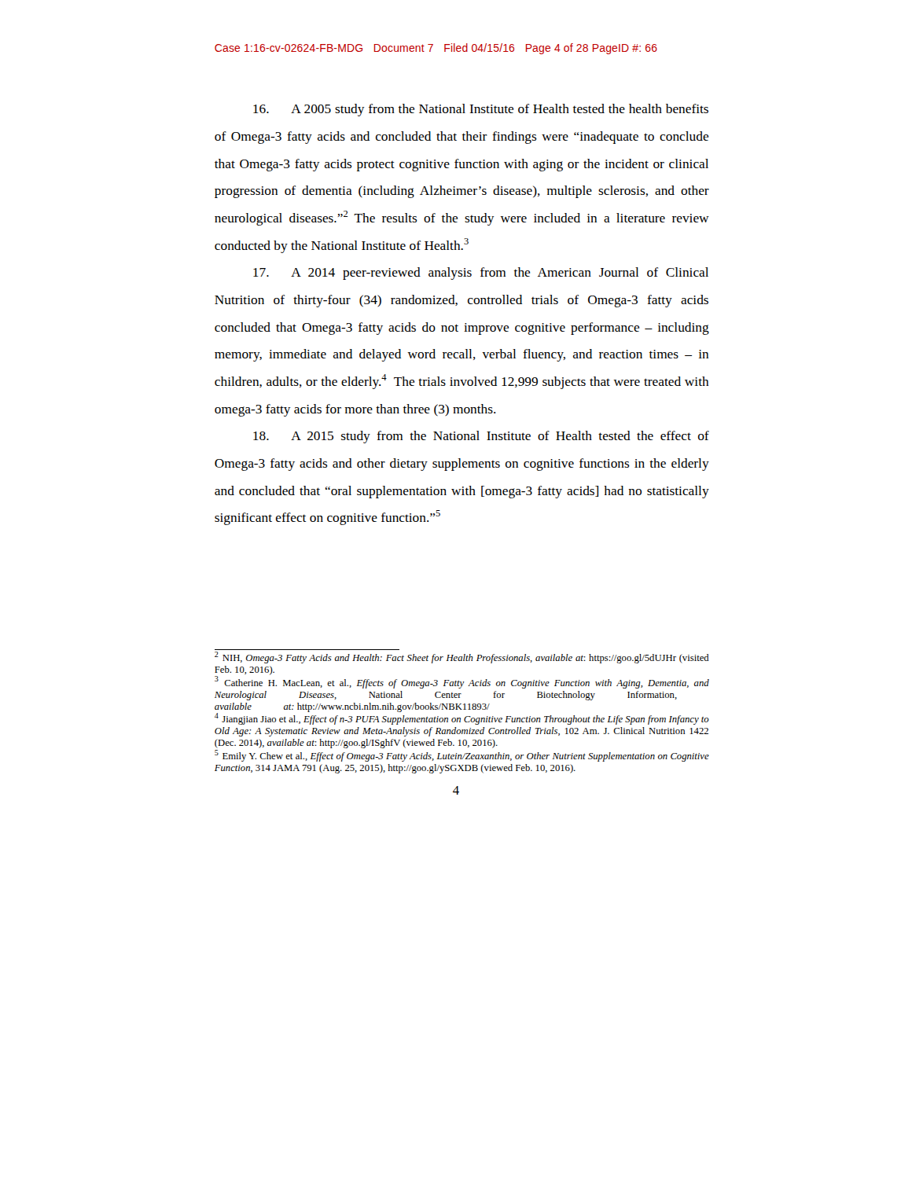Case 1:16-cv-02624-FB-MDG Document 7 Filed 04/15/16 Page 4 of 28 PageID #: 66
16. A 2005 study from the National Institute of Health tested the health benefits of Omega-3 fatty acids and concluded that their findings were “inadequate to conclude that Omega-3 fatty acids protect cognitive function with aging or the incident or clinical progression of dementia (including Alzheimer’s disease), multiple sclerosis, and other neurological diseases.”2 The results of the study were included in a literature review conducted by the National Institute of Health.3
17. A 2014 peer-reviewed analysis from the American Journal of Clinical Nutrition of thirty-four (34) randomized, controlled trials of Omega-3 fatty acids concluded that Omega-3 fatty acids do not improve cognitive performance – including memory, immediate and delayed word recall, verbal fluency, and reaction times – in children, adults, or the elderly.4 The trials involved 12,999 subjects that were treated with omega-3 fatty acids for more than three (3) months.
18. A 2015 study from the National Institute of Health tested the effect of Omega-3 fatty acids and other dietary supplements on cognitive functions in the elderly and concluded that “oral supplementation with [omega-3 fatty acids] had no statistically significant effect on cognitive function.”5
2 NIH, Omega-3 Fatty Acids and Health: Fact Sheet for Health Professionals, available at: https://goo.gl/5dUJHr (visited Feb. 10, 2016).
3 Catherine H. MacLean, et al., Effects of Omega-3 Fatty Acids on Cognitive Function with Aging, Dementia, and Neurological Diseases, National Center for Biotechnology Information, available at: http://www.ncbi.nlm.nih.gov/books/NBK11893/
4 Jiangjian Jiao et al., Effect of n-3 PUFA Supplementation on Cognitive Function Throughout the Life Span from Infancy to Old Age: A Systematic Review and Meta-Analysis of Randomized Controlled Trials, 102 Am. J. Clinical Nutrition 1422 (Dec. 2014), available at: http://goo.gl/ISghfV (viewed Feb. 10, 2016).
5 Emily Y. Chew et al., Effect of Omega-3 Fatty Acids, Lutein/Zeaxanthin, or Other Nutrient Supplementation on Cognitive Function, 314 JAMA 791 (Aug. 25, 2015), http://goo.gl/ySGXDB (viewed Feb. 10, 2016).
4